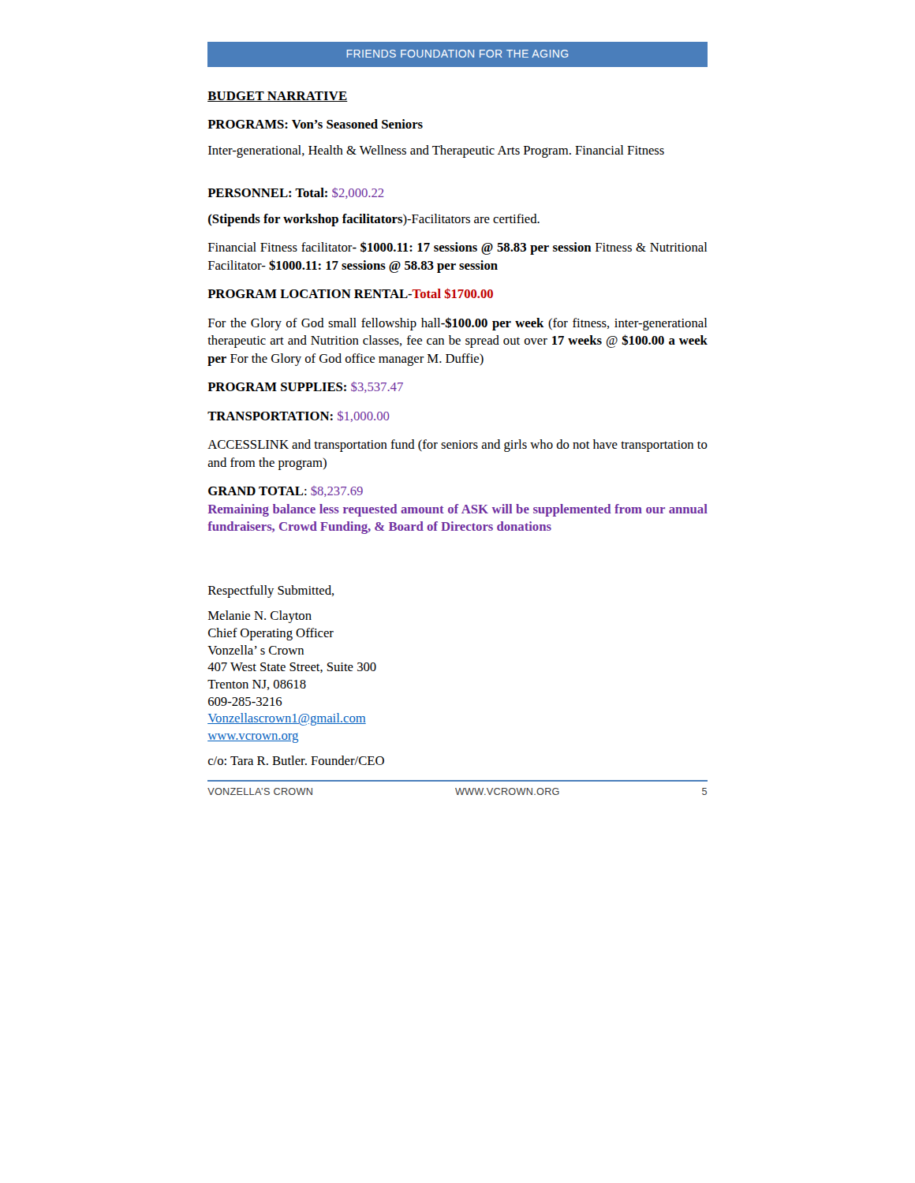FRIENDS FOUNDATION FOR THE AGING
BUDGET NARRATIVE
PROGRAMS: Von’s Seasoned Seniors
Inter-generational, Health & Wellness and Therapeutic Arts Program. Financial Fitness
PERSONNEL: Total: $2,000.22
(Stipends for workshop facilitators)-Facilitators are certified.
Financial Fitness facilitator- $1000.11: 17 sessions @ 58.83 per session Fitness & Nutritional Facilitator- $1000.11: 17 sessions @ 58.83 per session
PROGRAM LOCATION RENTAL-Total $1700.00
For the Glory of God small fellowship hall-$100.00 per week (for fitness, inter-generational therapeutic art and Nutrition classes, fee can be spread out over 17 weeks @ $100.00 a week per For the Glory of God office manager M. Duffie)
PROGRAM SUPPLIES: $3,537.47
TRANSPORTATION: $1,000.00
ACCESSLINK and transportation fund (for seniors and girls who do not have transportation to and from the program)
GRAND TOTAL: $8,237.69
Remaining balance less requested amount of ASK will be supplemented from our annual fundraisers, Crowd Funding, & Board of Directors donations
Respectfully Submitted,
Melanie N. Clayton
Chief Operating Officer
Vonzella’ s Crown
407 West State Street, Suite 300
Trenton NJ, 08618
609-285-3216
Vonzellascrown1@gmail.com
www.vcrown.org
c/o: Tara R. Butler. Founder/CEO
VONZELLA’S CROWN WWW.VCROWN.ORG 5